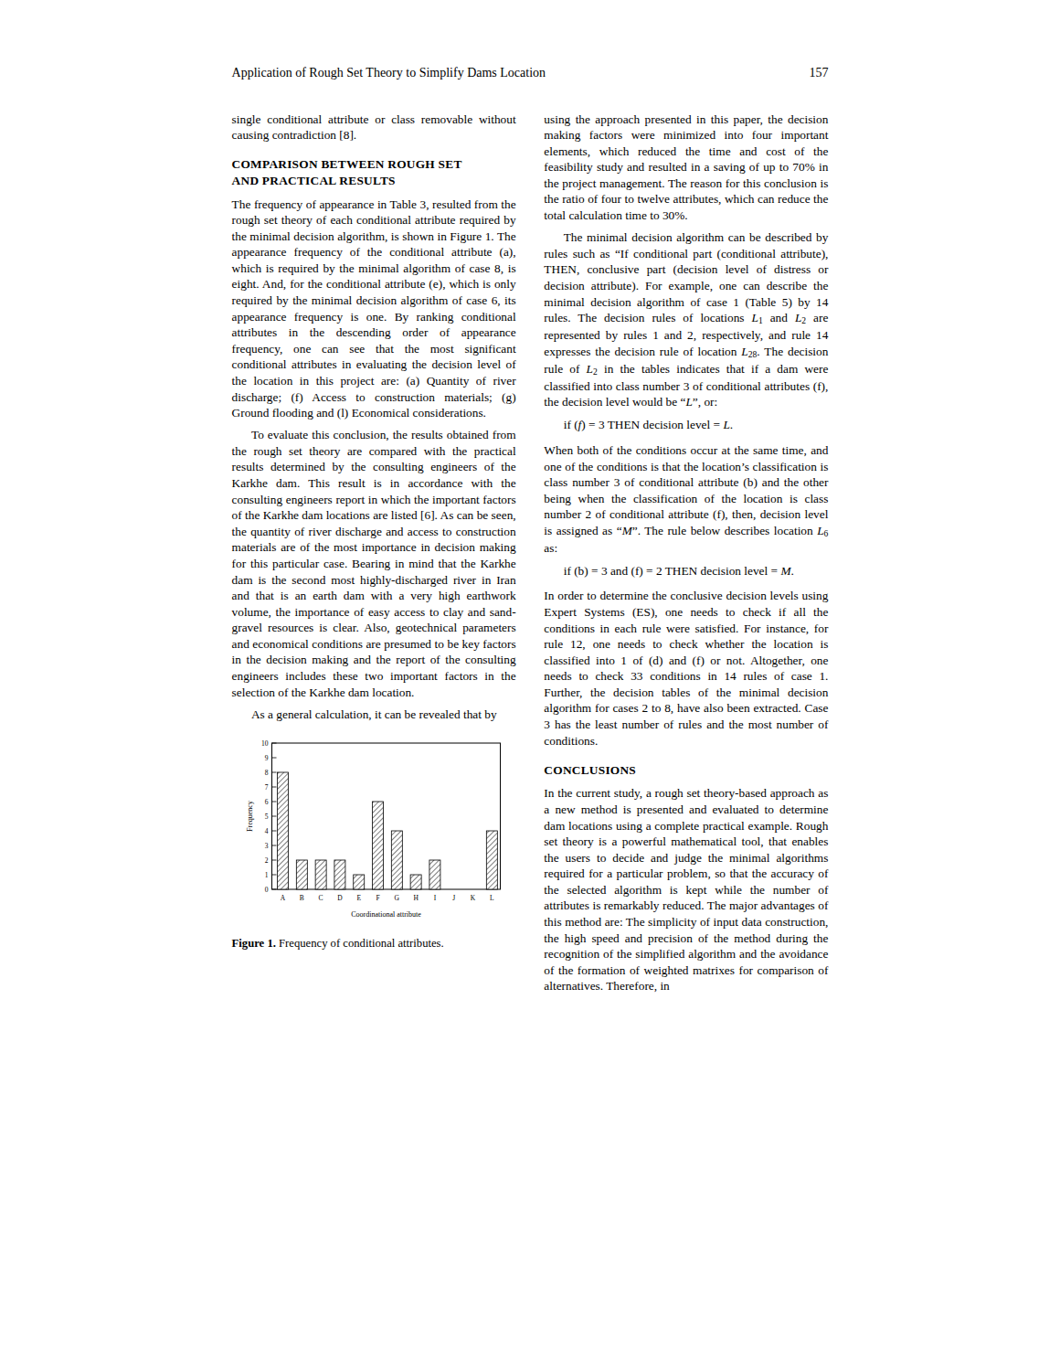Application of Rough Set Theory to Simplify Dams Location
157
single conditional attribute or class removable without causing contradiction [8].
Comparison Between Rough Set
and Practical Results
The frequency of appearance in Table 3, resulted from the rough set theory of each conditional attribute required by the minimal decision algorithm, is shown in Figure 1. The appearance frequency of the conditional attribute (a), which is required by the minimal algorithm of case 8, is eight. And, for the conditional attribute (e), which is only required by the minimal decision algorithm of case 6, its appearance frequency is one. By ranking conditional attributes in the descending order of appearance frequency, one can see that the most significant conditional attributes in evaluating the decision level of the location in this project are: (a) Quantity of river discharge; (f) Access to construction materials; (g) Ground flooding and (l) Economical considerations.
To evaluate this conclusion, the results obtained from the rough set theory are compared with the practical results determined by the consulting engineers of the Karkhe dam. This result is in accordance with the consulting engineers report in which the important factors of the Karkhe dam locations are listed [6]. As can be seen, the quantity of river discharge and access to construction materials are of the most importance in decision making for this particular case. Bearing in mind that the Karkhe dam is the second most highly-discharged river in Iran and that is an earth dam with a very high earthwork volume, the importance of easy access to clay and sand-gravel resources is clear. Also, geotechnical parameters and economical conditions are presumed to be key factors in the decision making and the report of the consulting engineers includes these two important factors in the selection of the Karkhe dam location.
As a general calculation, it can be revealed that by
0 1 2 3 4 5 6 7 8 9 10 Frequency A B C D E F G H I J K L Coordinational attribute
Figure 1. Frequency of conditional attributes.
using the approach presented in this paper, the decision making factors were minimized into four important elements, which reduced the time and cost of the feasibility study and resulted in a saving of up to 70% in the project management. The reason for this conclusion is the ratio of four to twelve attributes, which can reduce the total calculation time to 30%.
The minimal decision algorithm can be described by rules such as “If conditional part (conditional attribute), THEN, conclusive part (decision level of distress or decision attribute). For example, one can describe the minimal decision algorithm of case 1 (Table 5) by 14 rules. The decision rules of locations L1 and L2 are represented by rules 1 and 2, respectively, and rule 14 expresses the decision rule of location L28. The decision rule of L2 in the tables indicates that if a dam were classified into class number 3 of conditional attributes (f), the decision level would be “L”, or:
if (f) = 3 THEN decision level = L.
When both of the conditions occur at the same time, and one of the conditions is that the location’s classification is class number 3 of conditional attribute (b) and the other being when the classification of the location is class number 2 of conditional attribute (f), then, decision level is assigned as “M”. The rule below describes location L6 as:
if (b) = 3 and (f) = 2 THEN decision level = M.
In order to determine the conclusive decision levels using Expert Systems (ES), one needs to check if all the conditions in each rule were satisfied. For instance, for rule 12, one needs to check whether the location is classified into 1 of (d) and (f) or not. Altogether, one needs to check 33 conditions in 14 rules of case 1. Further, the decision tables of the minimal decision algorithm for cases 2 to 8, have also been extracted. Case 3 has the least number of rules and the most number of conditions.
Conclusions
In the current study, a rough set theory-based approach as a new method is presented and evaluated to determine dam locations using a complete practical example. Rough set theory is a powerful mathematical tool, that enables the users to decide and judge the minimal algorithms required for a particular problem, so that the accuracy of the selected algorithm is kept while the number of attributes is remarkably reduced. The major advantages of this method are: The simplicity of input data construction, the high speed and precision of the method during the recognition of the simplified algorithm and the avoidance of the formation of weighted matrixes for comparison of alternatives. Therefore, in